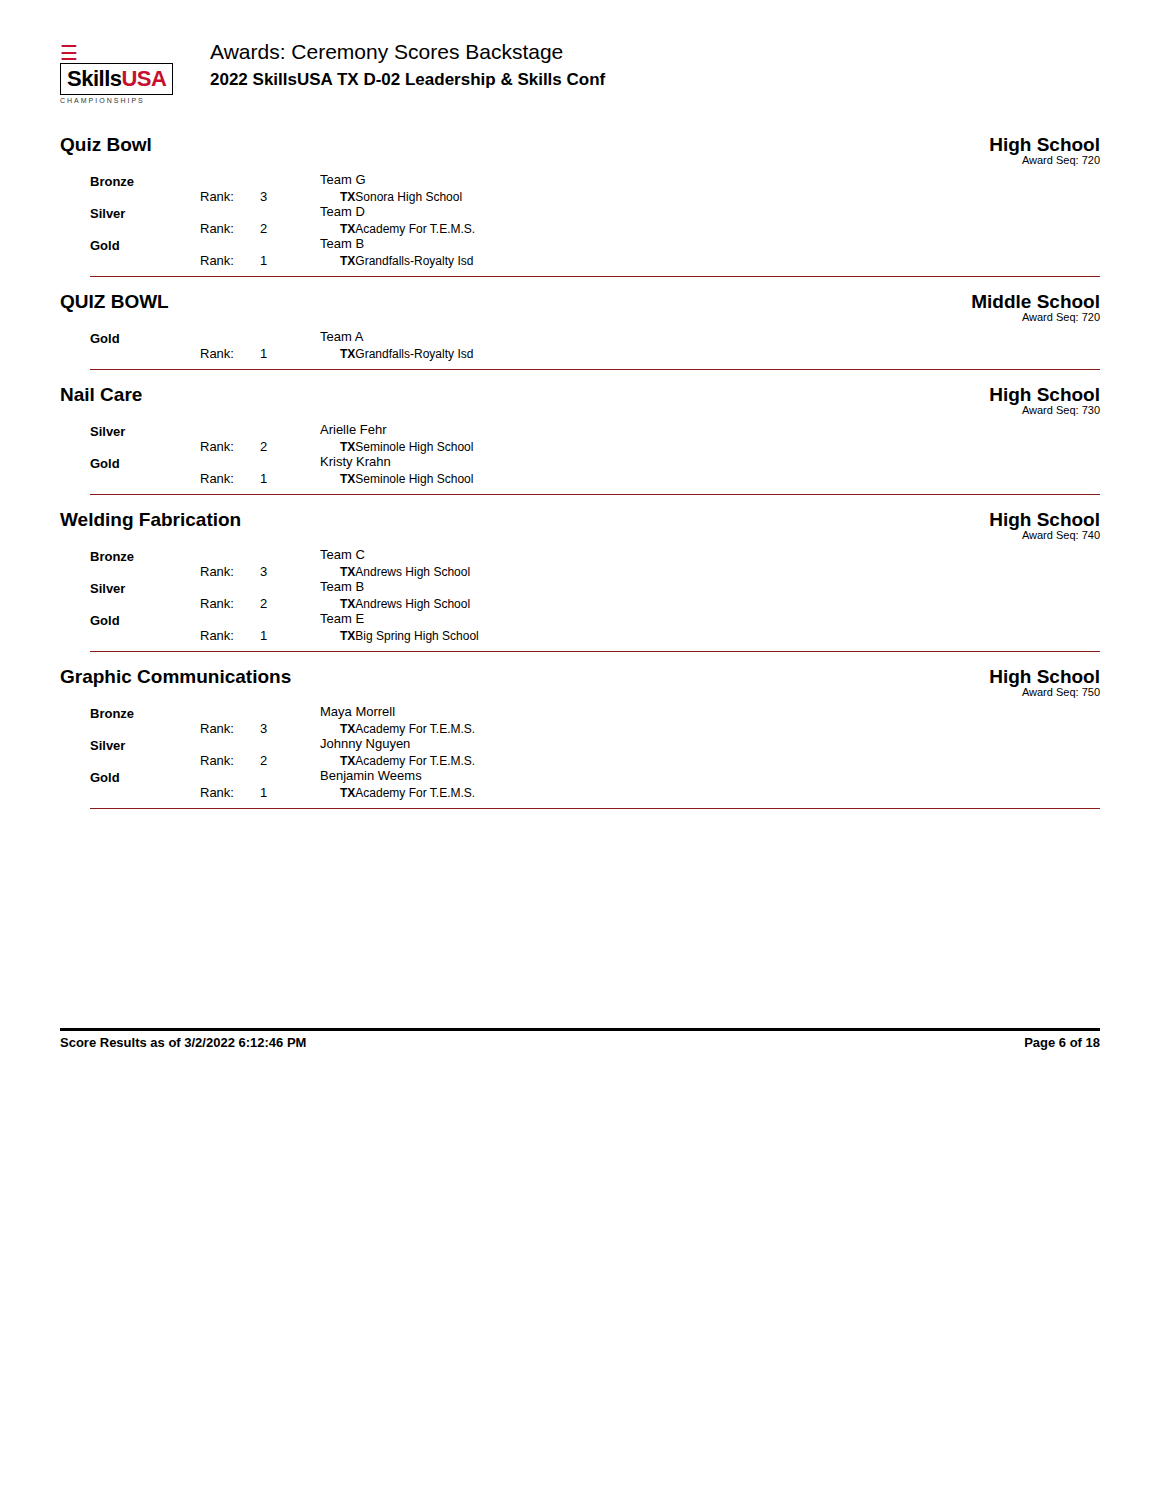☰
SkillsUSA
CHAMPIONSHIPS
Awards: Ceremony Scores Backstage
2022 SkillsUSA TX D-02 Leadership & Skills Conf
Quiz Bowl High School
Award Seq: 720
| Bronze | | | Team G |
| | Rank: | 3 | TX Sonora High School |
| Silver | | | Team D |
| | Rank: | 2 | TX Academy For T.E.M.S. |
| Gold | | | Team B |
| | Rank: | 1 | TX Grandfalls-Royalty Isd |
QUIZ BOWL Middle School
Award Seq: 720
| Gold | | | Team A |
| | Rank: | 1 | TX Grandfalls-Royalty Isd |
Nail Care High School
Award Seq: 730
| Silver | | | Arielle Fehr |
| | Rank: | 2 | TX Seminole High School |
| Gold | | | Kristy Krahn |
| | Rank: | 1 | TX Seminole High School |
Welding Fabrication High School
Award Seq: 740
| Bronze | | | Team C |
| | Rank: | 3 | TX Andrews High School |
| Silver | | | Team B |
| | Rank: | 2 | TX Andrews High School |
| Gold | | | Team E |
| | Rank: | 1 | TX Big Spring High School |
Graphic Communications High School
Award Seq: 750
| Bronze | | | Maya Morrell |
| | Rank: | 3 | TX Academy For T.E.M.S. |
| Silver | | | Johnny Nguyen |
| | Rank: | 2 | TX Academy For T.E.M.S. |
| Gold | | | Benjamin Weems |
| | Rank: | 1 | TX Academy For T.E.M.S. |
Score Results as of 3/2/2022 6:12:46 PM Page 6 of 18